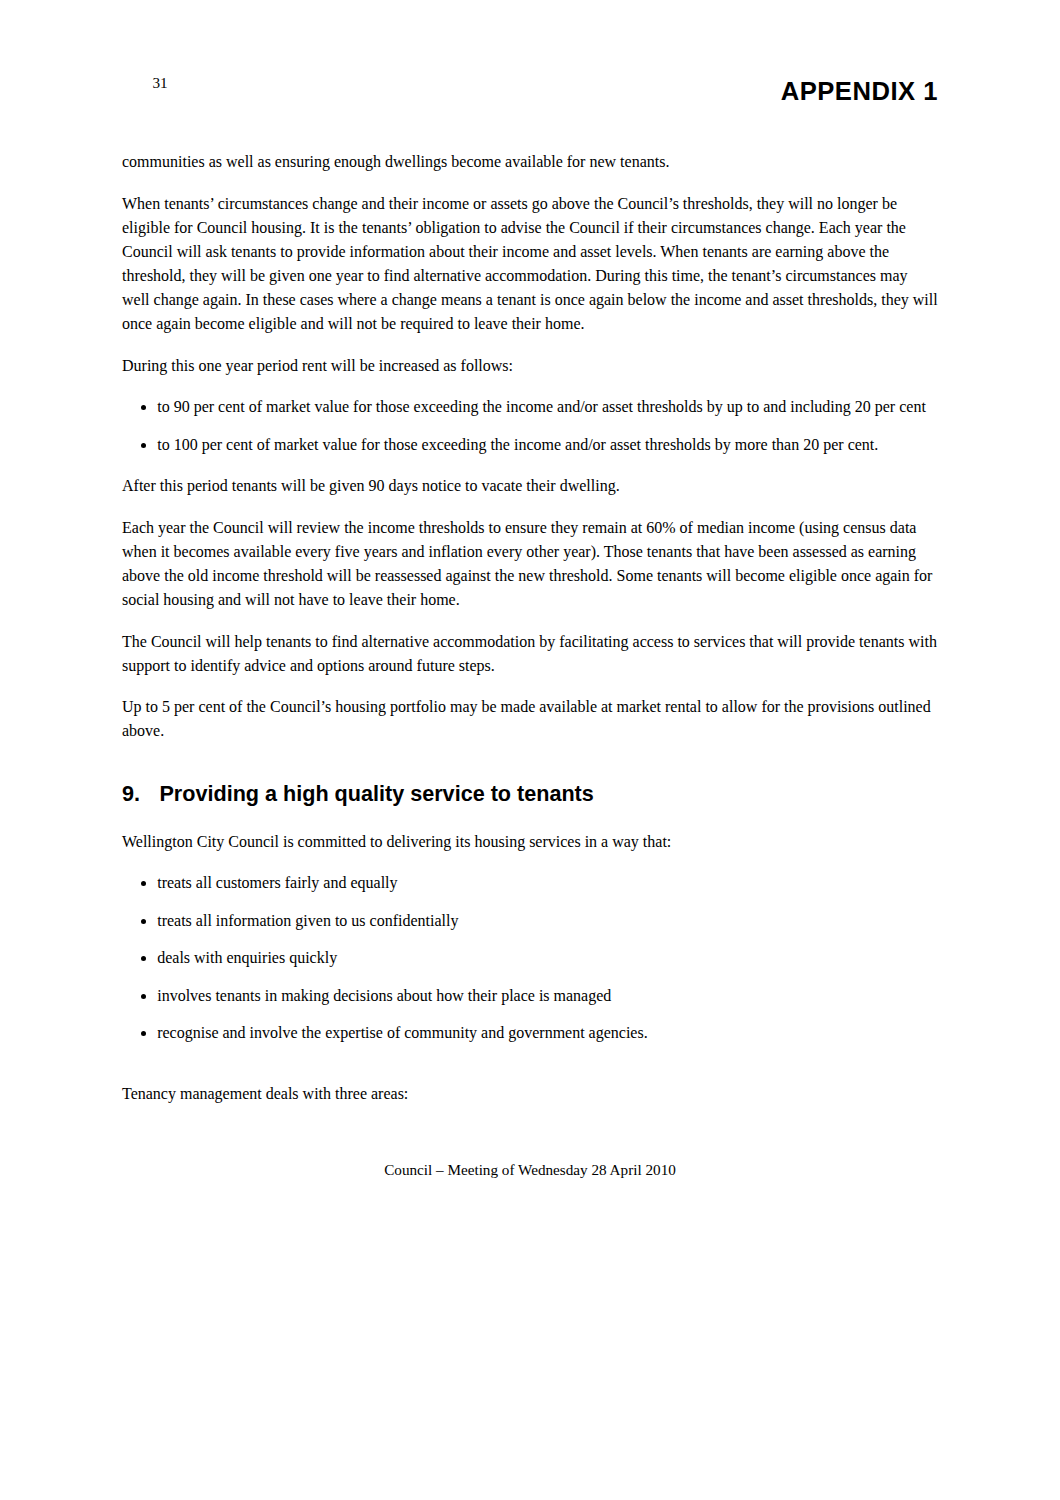31
APPENDIX 1
communities as well as ensuring enough dwellings become available for new tenants.
When tenants’ circumstances change and their income or assets go above the Council’s thresholds, they will no longer be eligible for Council housing. It is the tenants’ obligation to advise the Council if their circumstances change. Each year the Council will ask tenants to provide information about their income and asset levels. When tenants are earning above the threshold, they will be given one year to find alternative accommodation. During this time, the tenant’s circumstances may well change again. In these cases where a change means a tenant is once again below the income and asset thresholds, they will once again become eligible and will not be required to leave their home.
During this one year period rent will be increased as follows:
to 90 per cent of market value for those exceeding the income and/or asset thresholds by up to and including 20 per cent
to 100 per cent of market value for those exceeding the income and/or asset thresholds by more than 20 per cent.
After this period tenants will be given 90 days notice to vacate their dwelling.
Each year the Council will review the income thresholds to ensure they remain at 60% of median income (using census data when it becomes available every five years and inflation every other year). Those tenants that have been assessed as earning above the old income threshold will be reassessed against the new threshold. Some tenants will become eligible once again for social housing and will not have to leave their home.
The Council will help tenants to find alternative accommodation by facilitating access to services that will provide tenants with support to identify advice and options around future steps.
Up to 5 per cent of the Council’s housing portfolio may be made available at market rental to allow for the provisions outlined above.
9. Providing a high quality service to tenants
Wellington City Council is committed to delivering its housing services in a way that:
treats all customers fairly and equally
treats all information given to us confidentially
deals with enquiries quickly
involves tenants in making decisions about how their place is managed
recognise and involve the expertise of community and government agencies.
Tenancy management deals with three areas:
Council – Meeting of Wednesday 28 April 2010